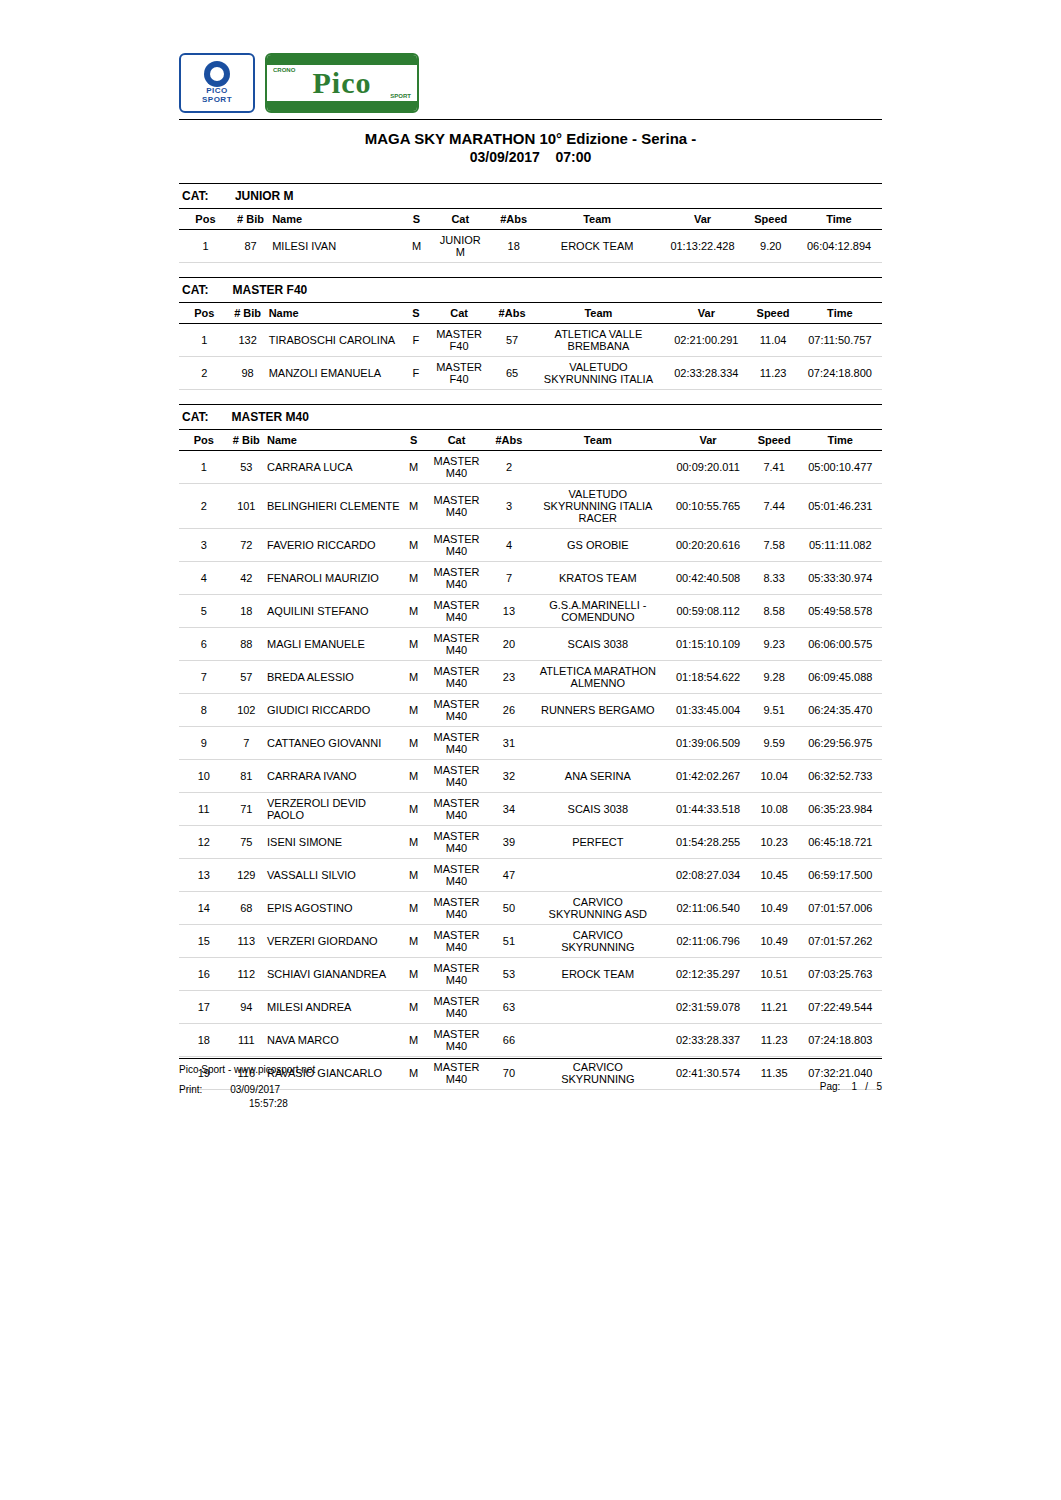PICO
SPORT
CRONO
Pico
SPORT
MAGA SKY MARATHON 10° Edizione - Serina -
03/09/2017 07:00
| CAT: | JUNIOR M |
| Pos | # Bib | Name | S | Cat | #Abs | Team | Var | Speed | Time |
| 1 | 87 | MILESI IVAN | M | JUNIOR M | 18 | EROCK TEAM | 01:13:22.428 | 9.20 | 06:04:12.894 |
| CAT: | MASTER F40 |
| Pos | # Bib | Name | S | Cat | #Abs | Team | Var | Speed | Time |
| 1 | 132 | TIRABOSCHI CAROLINA | F | MASTER F40 | 57 | ATLETICA VALLE BREMBANA | 02:21:00.291 | 11.04 | 07:11:50.757 |
| 2 | 98 | MANZOLI EMANUELA | F | MASTER F40 | 65 | VALETUDO SKYRUNNING ITALIA | 02:33:28.334 | 11.23 | 07:24:18.800 |
| CAT: | MASTER M40 |
| Pos | # Bib | Name | S | Cat | #Abs | Team | Var | Speed | Time |
| 1 | 53 | CARRARA LUCA | M | MASTER M40 | 2 | | 00:09:20.011 | 7.41 | 05:00:10.477 |
| 2 | 101 | BELINGHIERI CLEMENTE | M | MASTER M40 | 3 | VALETUDO SKYRUNNING ITALIA RACER | 00:10:55.765 | 7.44 | 05:01:46.231 |
| 3 | 72 | FAVERIO RICCARDO | M | MASTER M40 | 4 | GS OROBIE | 00:20:20.616 | 7.58 | 05:11:11.082 |
| 4 | 42 | FENAROLI MAURIZIO | M | MASTER M40 | 7 | KRATOS TEAM | 00:42:40.508 | 8.33 | 05:33:30.974 |
| 5 | 18 | AQUILINI STEFANO | M | MASTER M40 | 13 | G.S.A.MARINELLI - COMENDUNO | 00:59:08.112 | 8.58 | 05:49:58.578 |
| 6 | 88 | MAGLI EMANUELE | M | MASTER M40 | 20 | SCAIS 3038 | 01:15:10.109 | 9.23 | 06:06:00.575 |
| 7 | 57 | BREDA ALESSIO | M | MASTER M40 | 23 | ATLETICA MARATHON ALMENNO | 01:18:54.622 | 9.28 | 06:09:45.088 |
| 8 | 102 | GIUDICI RICCARDO | M | MASTER M40 | 26 | RUNNERS BERGAMO | 01:33:45.004 | 9.51 | 06:24:35.470 |
| 9 | 7 | CATTANEO GIOVANNI | M | MASTER M40 | 31 | | 01:39:06.509 | 9.59 | 06:29:56.975 |
| 10 | 81 | CARRARA IVANO | M | MASTER M40 | 32 | ANA SERINA | 01:42:02.267 | 10.04 | 06:32:52.733 |
| 11 | 71 | VERZEROLI DEVID PAOLO | M | MASTER M40 | 34 | SCAIS 3038 | 01:44:33.518 | 10.08 | 06:35:23.984 |
| 12 | 75 | ISENI SIMONE | M | MASTER M40 | 39 | PERFECT | 01:54:28.255 | 10.23 | 06:45:18.721 |
| 13 | 129 | VASSALLI SILVIO | M | MASTER M40 | 47 | | 02:08:27.034 | 10.45 | 06:59:17.500 |
| 14 | 68 | EPIS AGOSTINO | M | MASTER M40 | 50 | CARVICO SKYRUNNING ASD | 02:11:06.540 | 10.49 | 07:01:57.006 |
| 15 | 113 | VERZERI GIORDANO | M | MASTER M40 | 51 | CARVICO SKYRUNNING | 02:11:06.796 | 10.49 | 07:01:57.262 |
| 16 | 112 | SCHIAVI GIANANDREA | M | MASTER M40 | 53 | EROCK TEAM | 02:12:35.297 | 10.51 | 07:03:25.763 |
| 17 | 94 | MILESI ANDREA | M | MASTER M40 | 63 | | 02:31:59.078 | 11.21 | 07:22:49.544 |
| 18 | 111 | NAVA MARCO | M | MASTER M40 | 66 | | 02:33:28.337 | 11.23 | 07:24:18.803 |
| 19 | 116 | RAVASIO GIANCARLO | M | MASTER M40 | 70 | CARVICO SKYRUNNING | 02:41:30.574 | 11.35 | 07:32:21.040 |
Pico Sport - www.picosport.net
Print: 03/09/2017
15:57:28
Pag: 1 / 5